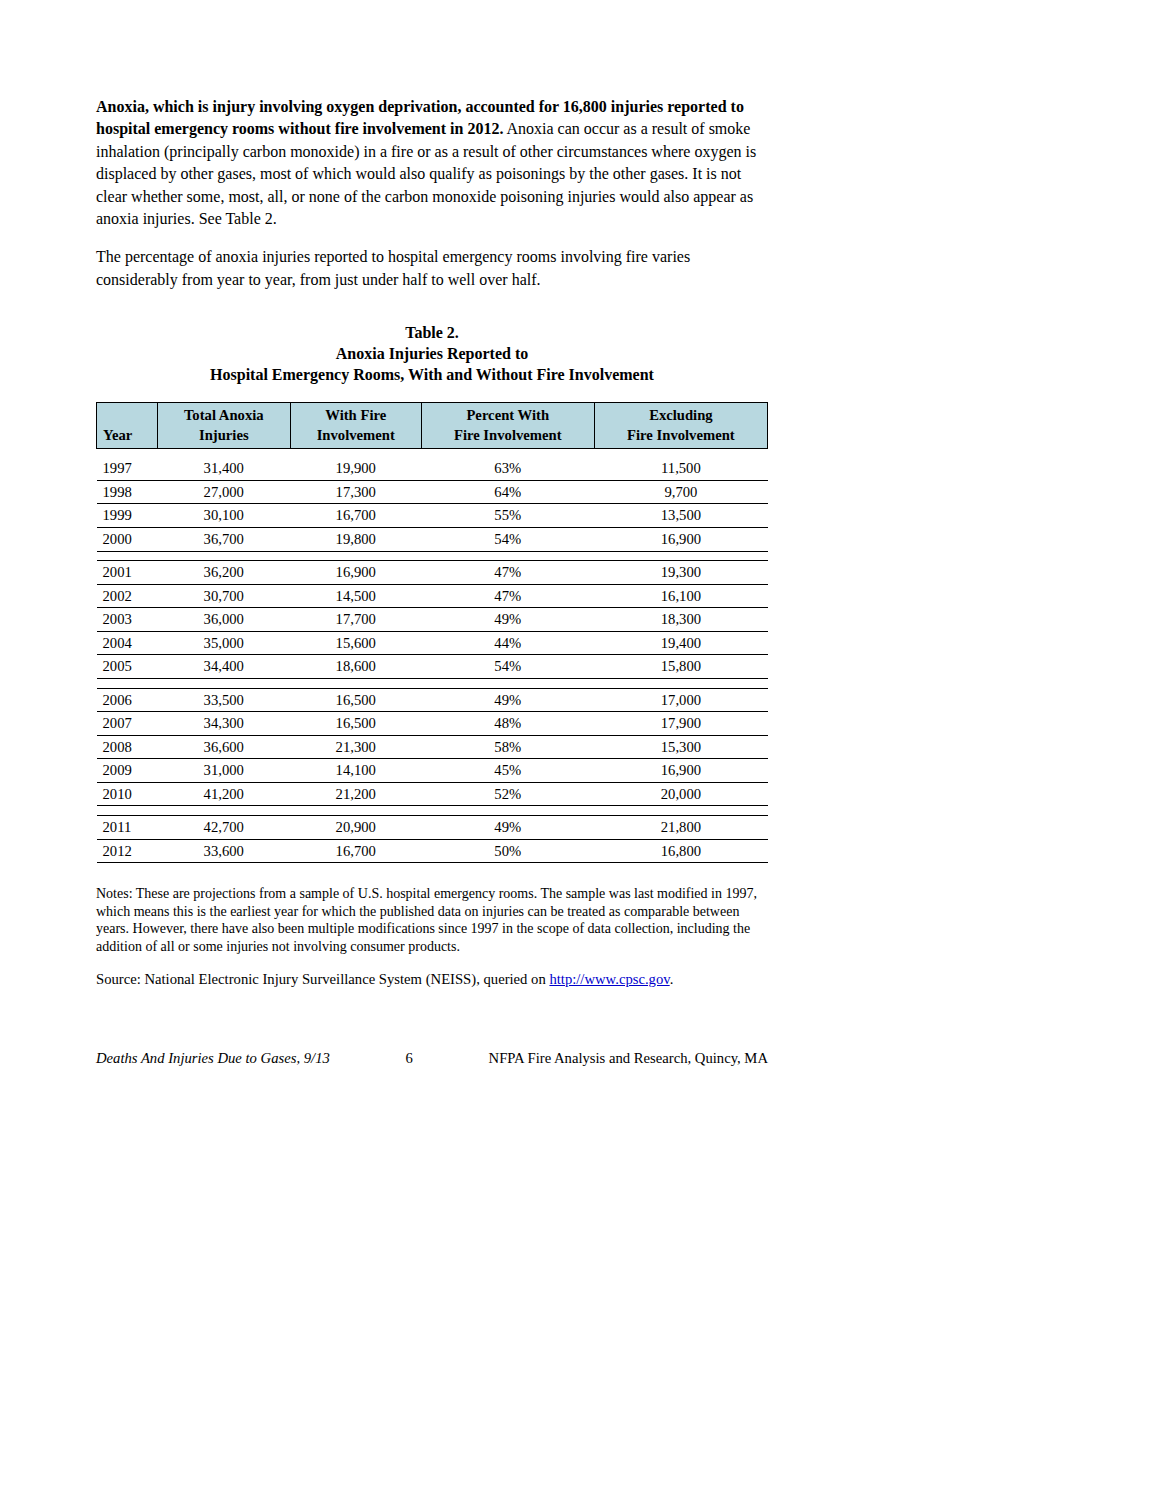Anoxia, which is injury involving oxygen deprivation, accounted for 16,800 injuries reported to hospital emergency rooms without fire involvement in 2012. Anoxia can occur as a result of smoke inhalation (principally carbon monoxide) in a fire or as a result of other circumstances where oxygen is displaced by other gases, most of which would also qualify as poisonings by the other gases. It is not clear whether some, most, all, or none of the carbon monoxide poisoning injuries would also appear as anoxia injuries. See Table 2.
The percentage of anoxia injuries reported to hospital emergency rooms involving fire varies considerably from year to year, from just under half to well over half.
Table 2.
Anoxia Injuries Reported to
Hospital Emergency Rooms, With and Without Fire Involvement
| Year | Total Anoxia Injuries | With Fire Involvement | Percent With Fire Involvement | Excluding Fire Involvement |
| --- | --- | --- | --- | --- |
| 1997 | 31,400 | 19,900 | 63% | 11,500 |
| 1998 | 27,000 | 17,300 | 64% | 9,700 |
| 1999 | 30,100 | 16,700 | 55% | 13,500 |
| 2000 | 36,700 | 19,800 | 54% | 16,900 |
| 2001 | 36,200 | 16,900 | 47% | 19,300 |
| 2002 | 30,700 | 14,500 | 47% | 16,100 |
| 2003 | 36,000 | 17,700 | 49% | 18,300 |
| 2004 | 35,000 | 15,600 | 44% | 19,400 |
| 2005 | 34,400 | 18,600 | 54% | 15,800 |
| 2006 | 33,500 | 16,500 | 49% | 17,000 |
| 2007 | 34,300 | 16,500 | 48% | 17,900 |
| 2008 | 36,600 | 21,300 | 58% | 15,300 |
| 2009 | 31,000 | 14,100 | 45% | 16,900 |
| 2010 | 41,200 | 21,200 | 52% | 20,000 |
| 2011 | 42,700 | 20,900 | 49% | 21,800 |
| 2012 | 33,600 | 16,700 | 50% | 16,800 |
Notes: These are projections from a sample of U.S. hospital emergency rooms. The sample was last modified in 1997, which means this is the earliest year for which the published data on injuries can be treated as comparable between years. However, there have also been multiple modifications since 1997 in the scope of data collection, including the addition of all or some injuries not involving consumer products.
Source: National Electronic Injury Surveillance System (NEISS), queried on http://www.cpsc.gov.
Deaths And Injuries Due to Gases, 9/13
6
NFPA Fire Analysis and Research, Quincy, MA